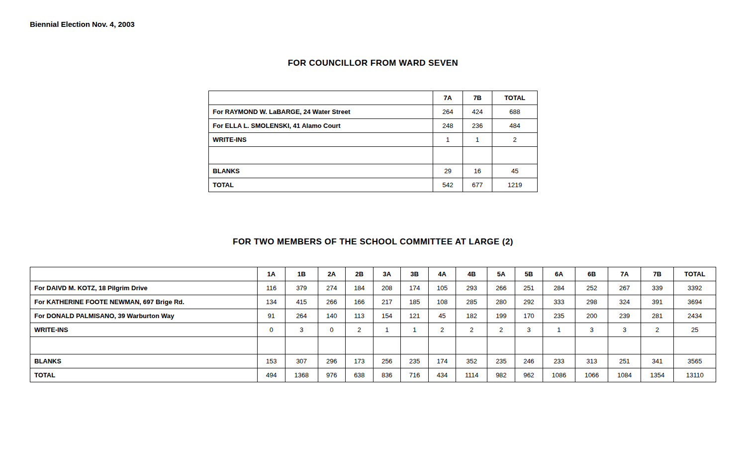Biennial Election Nov. 4, 2003
FOR COUNCILLOR FROM WARD SEVEN
| | 7A | 7B | TOTAL |
| --- | --- | --- | --- |
| For RAYMOND W. LaBARGE, 24 Water Street | 264 | 424 | 688 |
| For ELLA L. SMOLENSKI, 41 Alamo Court | 248 | 236 | 484 |
| WRITE-INS | 1 | 1 | 2 |
| BLANKS | 29 | 16 | 45 |
| TOTAL | 542 | 677 | 1219 |
FOR TWO MEMBERS OF THE SCHOOL COMMITTEE AT LARGE (2)
| | 1A | 1B | 2A | 2B | 3A | 3B | 4A | 4B | 5A | 5B | 6A | 6B | 7A | 7B | TOTAL |
| --- | --- | --- | --- | --- | --- | --- | --- | --- | --- | --- | --- | --- | --- | --- | --- |
| For DAIVD M. KOTZ, 18 Pilgrim Drive | 116 | 379 | 274 | 184 | 208 | 174 | 105 | 293 | 266 | 251 | 284 | 252 | 267 | 339 | 3392 |
| For KATHERINE FOOTE NEWMAN, 697 Brige Rd. | 134 | 415 | 266 | 166 | 217 | 185 | 108 | 285 | 280 | 292 | 333 | 298 | 324 | 391 | 3694 |
| For DONALD PALMISANO, 39 Warburton Way | 91 | 264 | 140 | 113 | 154 | 121 | 45 | 182 | 199 | 170 | 235 | 200 | 239 | 281 | 2434 |
| WRITE-INS | 0 | 3 | 0 | 2 | 1 | 1 | 2 | 2 | 2 | 3 | 1 | 3 | 3 | 2 | 25 |
| BLANKS | 153 | 307 | 296 | 173 | 256 | 235 | 174 | 352 | 235 | 246 | 233 | 313 | 251 | 341 | 3565 |
| TOTAL | 494 | 1368 | 976 | 638 | 836 | 716 | 434 | 1114 | 982 | 962 | 1086 | 1066 | 1084 | 1354 | 13110 |